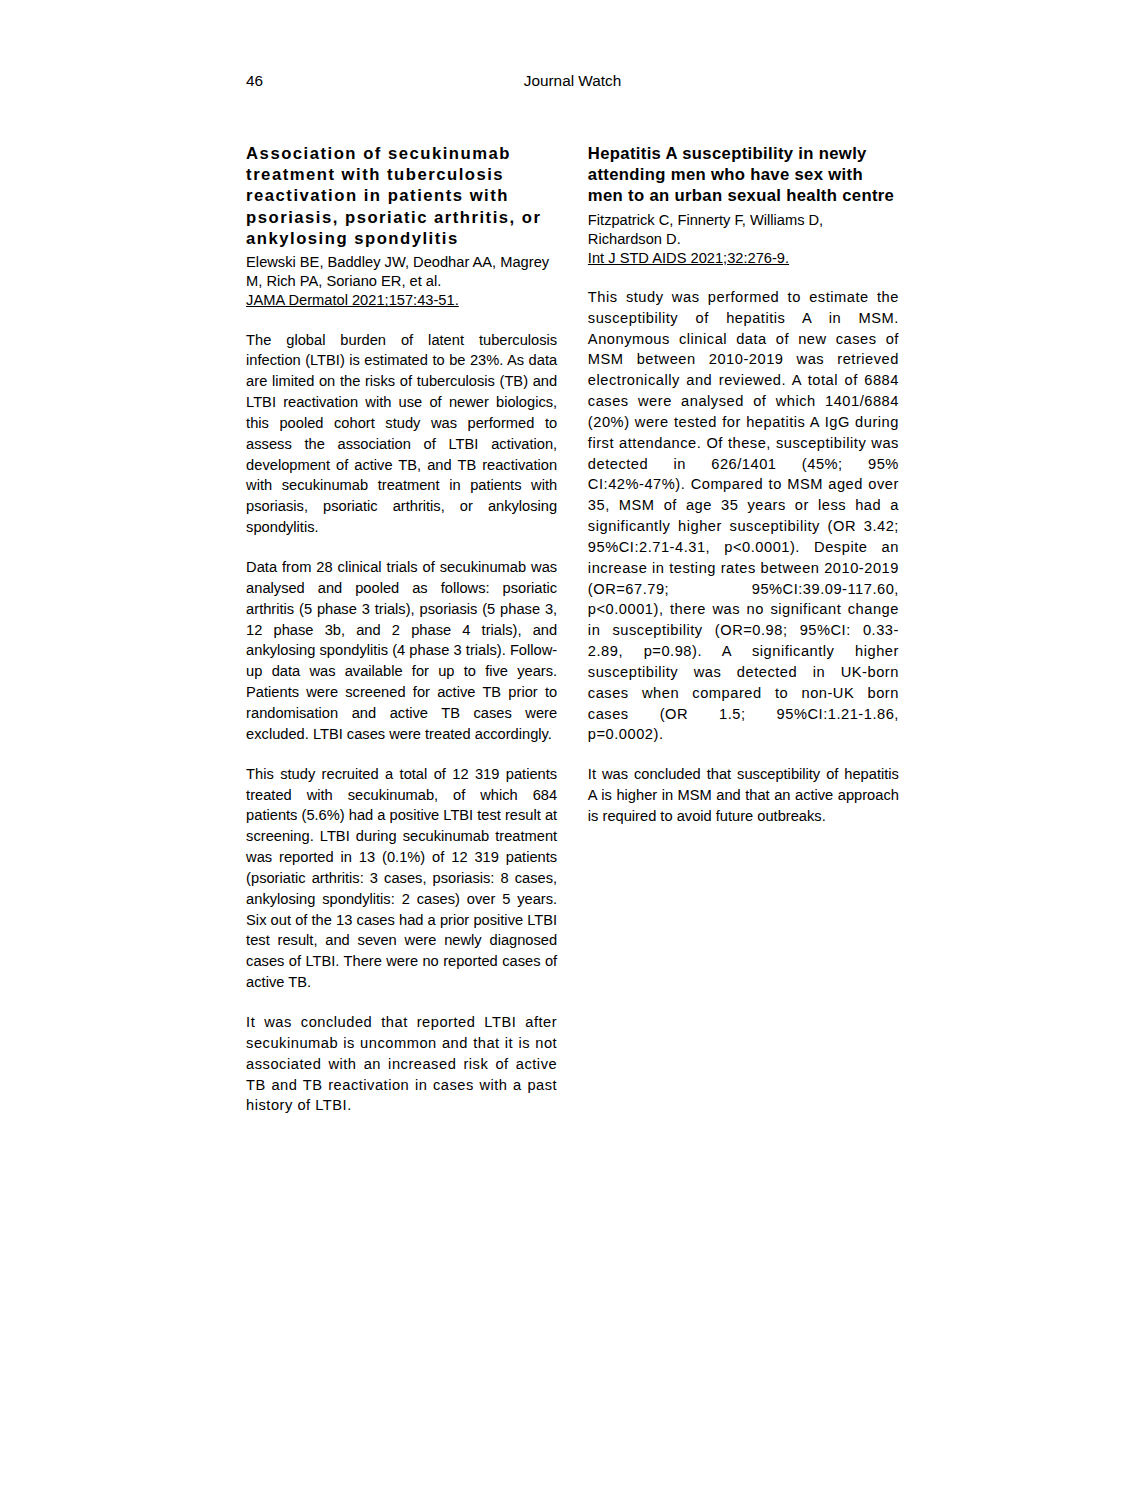46
Journal Watch
Association of secukinumab treatment with tuberculosis reactivation in patients with psoriasis, psoriatic arthritis, or ankylosing spondylitis
Elewski BE, Baddley JW, Deodhar AA, Magrey M, Rich PA, Soriano ER, et al.
JAMA Dermatol 2021;157:43-51.
The global burden of latent tuberculosis infection (LTBI) is estimated to be 23%. As data are limited on the risks of tuberculosis (TB) and LTBI reactivation with use of newer biologics, this pooled cohort study was performed to assess the association of LTBI activation, development of active TB, and TB reactivation with secukinumab treatment in patients with psoriasis, psoriatic arthritis, or ankylosing spondylitis.
Data from 28 clinical trials of secukinumab was analysed and pooled as follows: psoriatic arthritis (5 phase 3 trials), psoriasis (5 phase 3, 12 phase 3b, and 2 phase 4 trials), and ankylosing spondylitis (4 phase 3 trials). Follow-up data was available for up to five years. Patients were screened for active TB prior to randomisation and active TB cases were excluded. LTBI cases were treated accordingly.
This study recruited a total of 12 319 patients treated with secukinumab, of which 684 patients (5.6%) had a positive LTBI test result at screening. LTBI during secukinumab treatment was reported in 13 (0.1%) of 12 319 patients (psoriatic arthritis: 3 cases, psoriasis: 8 cases, ankylosing spondylitis: 2 cases) over 5 years. Six out of the 13 cases had a prior positive LTBI test result, and seven were newly diagnosed cases of LTBI. There were no reported cases of active TB.
It was concluded that reported LTBI after secukinumab is uncommon and that it is not associated with an increased risk of active TB and TB reactivation in cases with a past history of LTBI.
Hepatitis A susceptibility in newly attending men who have sex with men to an urban sexual health centre
Fitzpatrick C, Finnerty F, Williams D, Richardson D.
Int J STD AIDS 2021;32:276-9.
This study was performed to estimate the susceptibility of hepatitis A in MSM. Anonymous clinical data of new cases of MSM between 2010-2019 was retrieved electronically and reviewed. A total of 6884 cases were analysed of which 1401/6884 (20%) were tested for hepatitis A IgG during first attendance. Of these, susceptibility was detected in 626/1401 (45%; 95% CI:42%-47%). Compared to MSM aged over 35, MSM of age 35 years or less had a significantly higher susceptibility (OR 3.42; 95%CI:2.71-4.31, p<0.0001). Despite an increase in testing rates between 2010-2019 (OR=67.79; 95%CI:39.09-117.60, p<0.0001), there was no significant change in susceptibility (OR=0.98; 95%CI: 0.33-2.89, p=0.98). A significantly higher susceptibility was detected in UK-born cases when compared to non-UK born cases (OR 1.5; 95%CI:1.21-1.86, p=0.0002).
It was concluded that susceptibility of hepatitis A is higher in MSM and that an active approach is required to avoid future outbreaks.